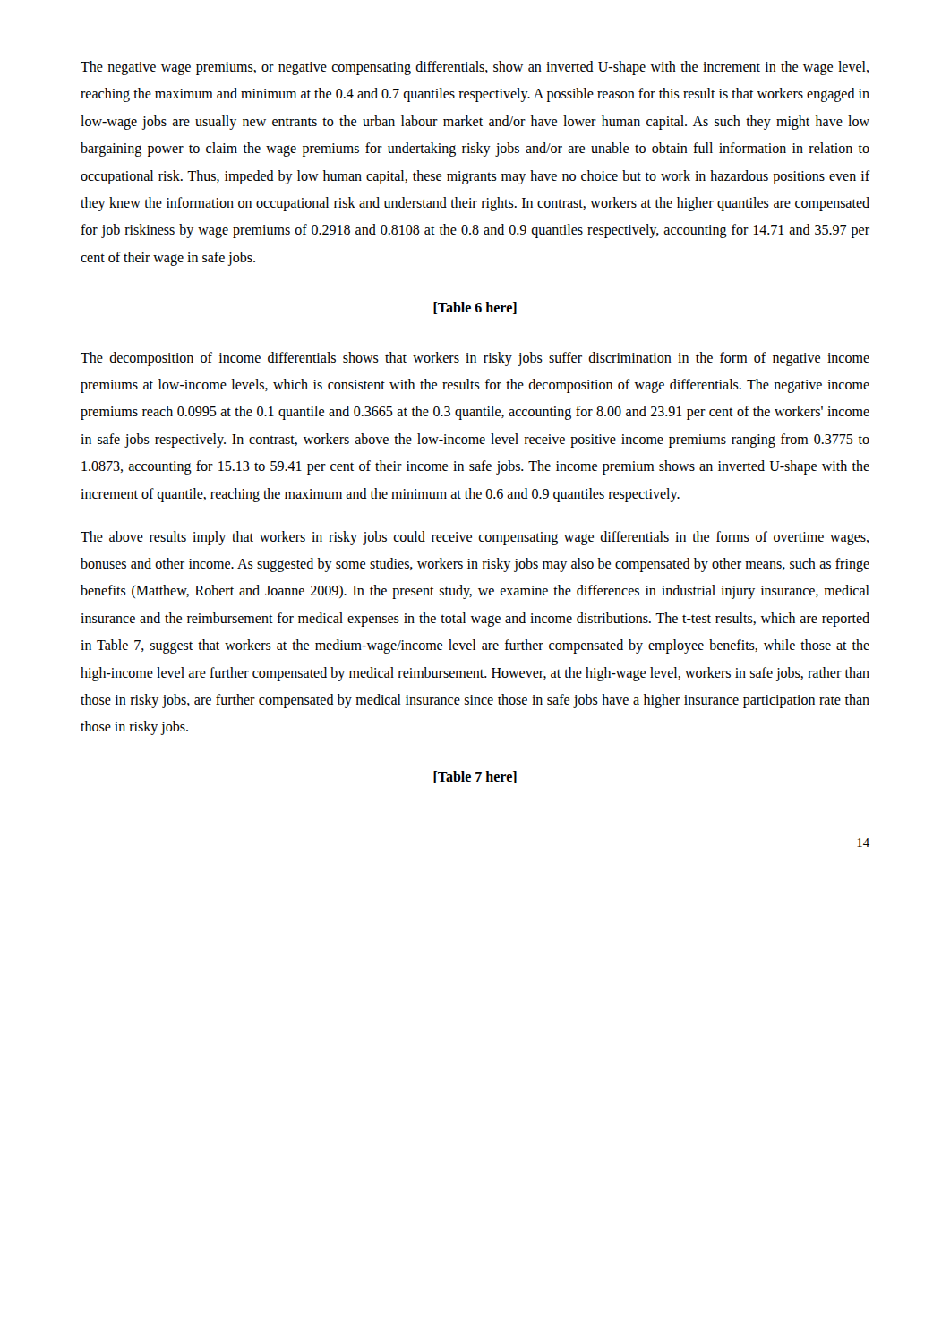The negative wage premiums, or negative compensating differentials, show an inverted U-shape with the increment in the wage level, reaching the maximum and minimum at the 0.4 and 0.7 quantiles respectively. A possible reason for this result is that workers engaged in low-wage jobs are usually new entrants to the urban labour market and/or have lower human capital. As such they might have low bargaining power to claim the wage premiums for undertaking risky jobs and/or are unable to obtain full information in relation to occupational risk. Thus, impeded by low human capital, these migrants may have no choice but to work in hazardous positions even if they knew the information on occupational risk and understand their rights. In contrast, workers at the higher quantiles are compensated for job riskiness by wage premiums of 0.2918 and 0.8108 at the 0.8 and 0.9 quantiles respectively, accounting for 14.71 and 35.97 per cent of their wage in safe jobs.
[Table 6 here]
The decomposition of income differentials shows that workers in risky jobs suffer discrimination in the form of negative income premiums at low-income levels, which is consistent with the results for the decomposition of wage differentials. The negative income premiums reach 0.0995 at the 0.1 quantile and 0.3665 at the 0.3 quantile, accounting for 8.00 and 23.91 per cent of the workers' income in safe jobs respectively. In contrast, workers above the low-income level receive positive income premiums ranging from 0.3775 to 1.0873, accounting for 15.13 to 59.41 per cent of their income in safe jobs. The income premium shows an inverted U-shape with the increment of quantile, reaching the maximum and the minimum at the 0.6 and 0.9 quantiles respectively.
The above results imply that workers in risky jobs could receive compensating wage differentials in the forms of overtime wages, bonuses and other income. As suggested by some studies, workers in risky jobs may also be compensated by other means, such as fringe benefits (Matthew, Robert and Joanne 2009). In the present study, we examine the differences in industrial injury insurance, medical insurance and the reimbursement for medical expenses in the total wage and income distributions. The t-test results, which are reported in Table 7, suggest that workers at the medium-wage/income level are further compensated by employee benefits, while those at the high-income level are further compensated by medical reimbursement. However, at the high-wage level, workers in safe jobs, rather than those in risky jobs, are further compensated by medical insurance since those in safe jobs have a higher insurance participation rate than those in risky jobs.
[Table 7 here]
14